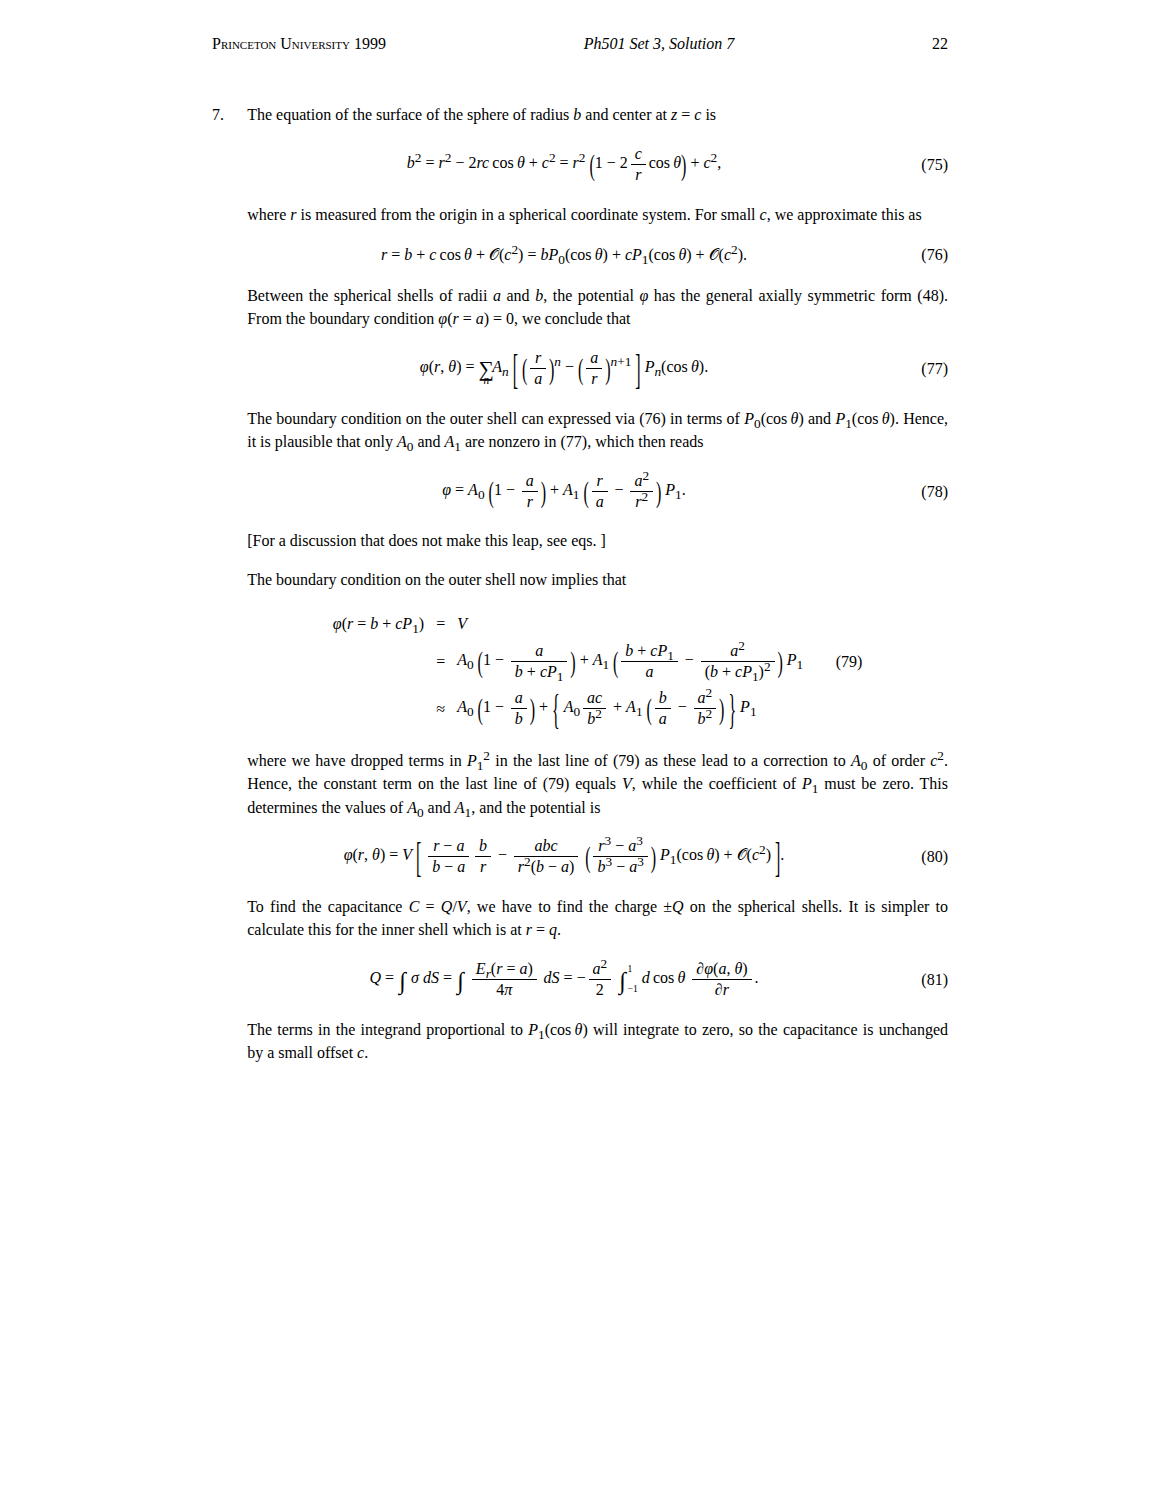Princeton University 1999 Ph501 Set 3, Solution 7 22
The equation of the surface of the sphere of radius b and center at z = c is
b2 = r2 − 2rc cos θ + c2 = r2 (1 − 2crcos θ) + c2,
(75)
where r is measured from the origin in a spherical coordinate system. For small c, we approximate this as
r = b + c cos θ + 𝒪(c2) = bP0(cos θ) + cP1(cos θ) + 𝒪(c2).
(76)
Between the spherical shells of radii a and b, the potential φ has the general axially symmetric form (48). From the boundary condition φ(r = a) = 0, we conclude that
φ(r, θ) = ∑nAn [ (ra)n − (ar)n+1 ] Pn(cos θ).
(77)
The boundary condition on the outer shell can expressed via (76) in terms of P0(cos θ) and P1(cos θ). Hence, it is plausible that only A0 and A1 are nonzero in (77), which then reads
φ = A0 (1 − ar) + A1 (ra − a2 r2) P1.
(78)
[For a discussion that does not make this leap, see eqs. ]
The boundary condition on the outer shell now implies that
| φ ( r = b + cP 1 ) | = | V | |
| | = | A 0 ( 1 − a b + cP 1 ) + A 1 ( b + cP 1 a − a 2 ( b + cP 1 ) 2 ) P 1 | (79) |
| | ≈ | A 0 ( 1 − a b ) + { A 0 ac b 2 + A 1 ( b a − a 2 b 2 ) } P 1 | |
where we have dropped terms in P12 in the last line of (79) as these lead to a correction to A0 of order c2. Hence, the constant term on the last line of (79) equals V, while the coefficient of P1 must be zero. This determines the values of A0 and A1, and the potential is
φ(r, θ) = V [ r − a b − a br − abc r2(b − a) (r3 − a3 b3 − a3) P1(cos θ) + 𝒪(c2) ].
(80)
To find the capacitance C = Q/V, we have to find the charge ±Q on the spherical shells. It is simpler to calculate this for the inner shell which is at r = q.
Q = ∫ σ dS = ∫ Er(r = a) 4π dS = −a22 ∫1
−1 d cos θ ∂φ(a, θ)∂r.
(81)
The terms in the integrand proportional to P1(cos θ) will integrate to zero, so the capacitance is unchanged by a small offset c.